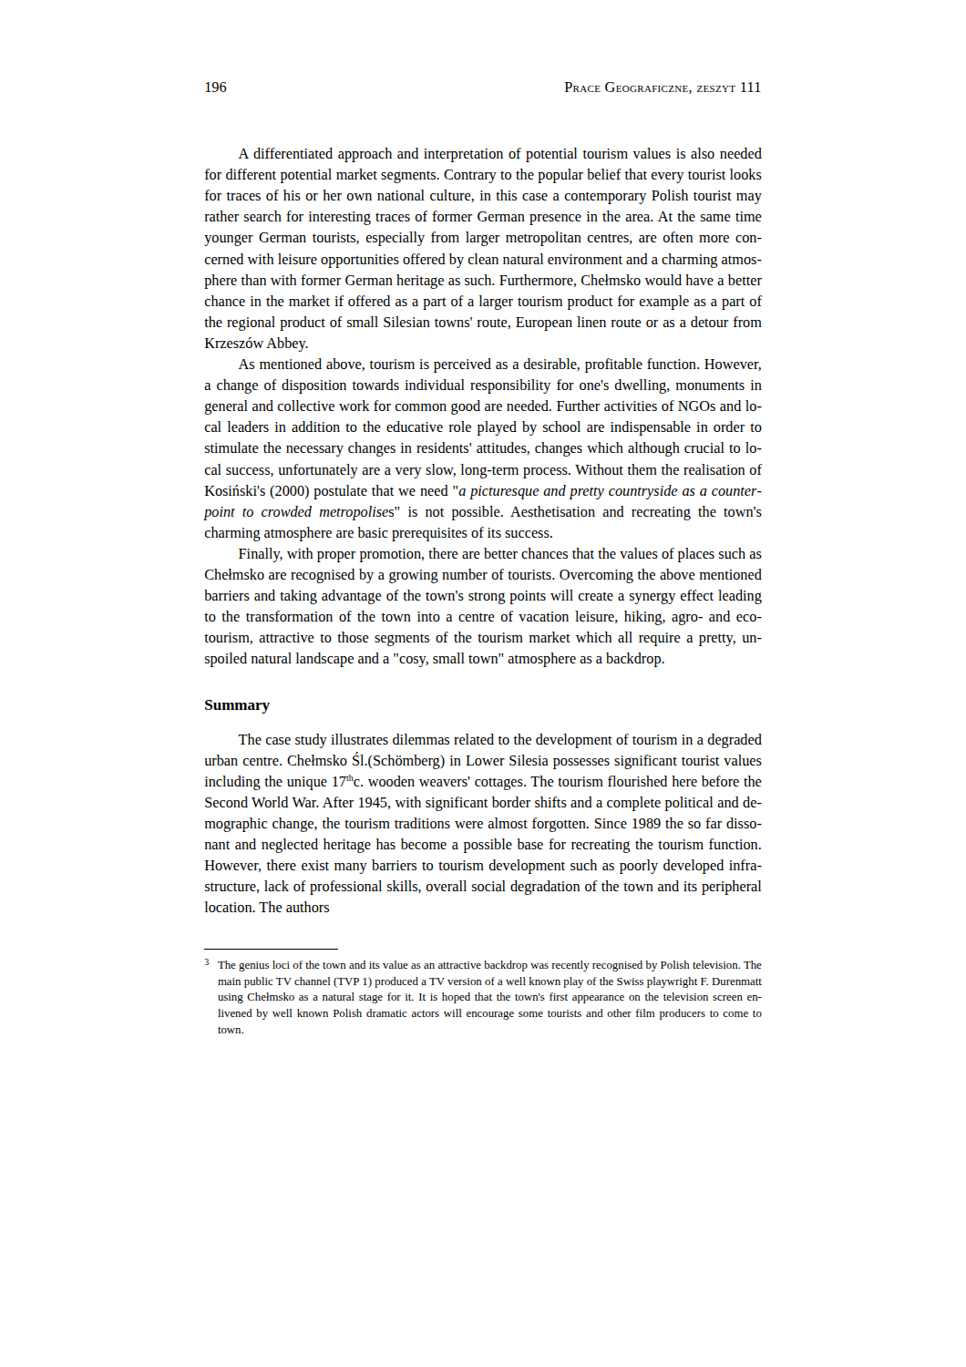196 Prace Geograficzne, zeszyt 111
A differentiated approach and interpretation of potential tourism values is also needed for different potential market segments. Contrary to the popular belief that every tourist looks for traces of his or her own national culture, in this case a contemporary Polish tourist may rather search for interesting traces of former German presence in the area. At the same time younger German tourists, especially from larger metropolitan centres, are often more concerned with leisure opportunities offered by clean natural environment and a charming atmosphere than with former German heritage as such. Furthermore, Chełmsko would have a better chance in the market if offered as a part of a larger tourism product for example as a part of the regional product of small Silesian towns' route, European linen route or as a detour from Krzeszów Abbey.
As mentioned above, tourism is perceived as a desirable, profitable function. However, a change of disposition towards individual responsibility for one's dwelling, monuments in general and collective work for common good are needed. Further activities of NGOs and local leaders in addition to the educative role played by school are indispensable in order to stimulate the necessary changes in residents' attitudes, changes which although crucial to local success, unfortunately are a very slow, long-term process. Without them the realisation of Kosiński's (2000) postulate that we need "a picturesque and pretty countryside as a counterpoint to crowded metropolises" is not possible. Aesthetisation and recreating the town's charming atmosphere are basic prerequisites of its success.
Finally, with proper promotion, there are better chances that the values of places such as Chełmsko are recognised by a growing number of tourists. Overcoming the above mentioned barriers and taking advantage of the town's strong points will create a synergy effect leading to the transformation of the town into a centre of vacation leisure, hiking, agro- and ecotourism, attractive to those segments of the tourism market which all require a pretty, unspoiled natural landscape and a "cosy, small town" atmosphere as a backdrop.
Summary
The case study illustrates dilemmas related to the development of tourism in a degraded urban centre. Chełmsko Śl.(Schömberg) in Lower Silesia possesses significant tourist values including the unique 17thc. wooden weavers' cottages. The tourism flourished here before the Second World War. After 1945, with significant border shifts and a complete political and demographic change, the tourism traditions were almost forgotten. Since 1989 the so far dissonant and neglected heritage has become a possible base for recreating the tourism function. However, there exist many barriers to tourism development such as poorly developed infrastructure, lack of professional skills, overall social degradation of the town and its peripheral location. The authors
3 The genius loci of the town and its value as an attractive backdrop was recently recognised by Polish television. The main public TV channel (TVP 1) produced a TV version of a well known play of the Swiss playwright F. Durenmatt using Chełmsko as a natural stage for it. It is hoped that the town's first appearance on the television screen enlivened by well known Polish dramatic actors will encourage some tourists and other film producers to come to town.